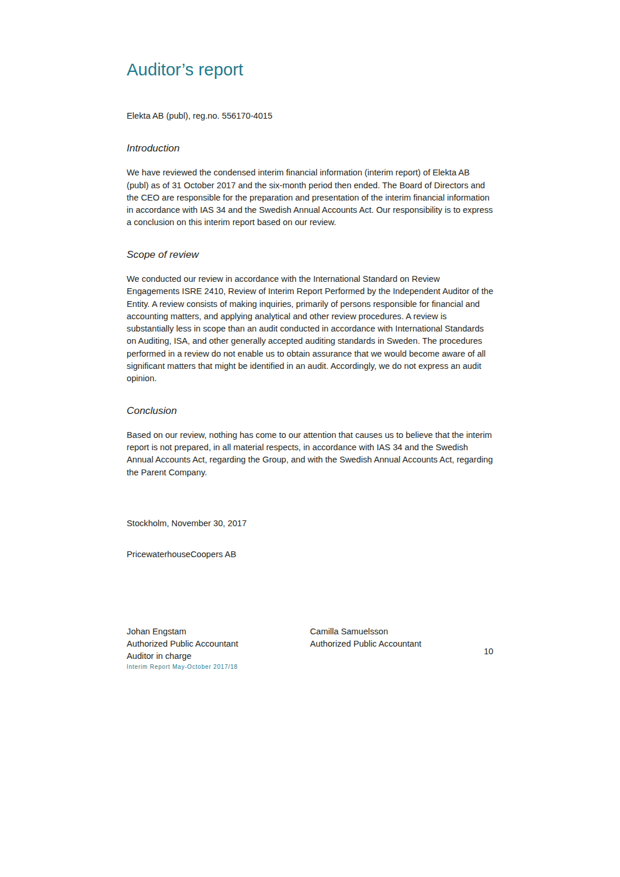Auditor’s report
Elekta AB (publ), reg.no. 556170-4015
Introduction
We have reviewed the condensed interim financial information (interim report) of Elekta AB (publ) as of 31 October 2017 and the six-month period then ended. The Board of Directors and the CEO are responsible for the preparation and presentation of the interim financial information in accordance with IAS 34 and the Swedish Annual Accounts Act. Our responsibility is to express a conclusion on this interim report based on our review.
Scope of review
We conducted our review in accordance with the International Standard on Review Engagements ISRE 2410, Review of Interim Report Performed by the Independent Auditor of the Entity. A review consists of making inquiries, primarily of persons responsible for financial and accounting matters, and applying analytical and other review procedures. A review is substantially less in scope than an audit conducted in accordance with International Standards on Auditing, ISA, and other generally accepted auditing standards in Sweden. The procedures performed in a review do not enable us to obtain assurance that we would become aware of all significant matters that might be identified in an audit. Accordingly, we do not express an audit opinion.
Conclusion
Based on our review, nothing has come to our attention that causes us to believe that the interim report is not prepared, in all material respects, in accordance with IAS 34 and the Swedish Annual Accounts Act, regarding the Group, and with the Swedish Annual Accounts Act, regarding the Parent Company.
Stockholm, November 30, 2017
PricewaterhouseCoopers AB
| Johan Engstam Authorized Public Accountant Auditor in charge | Camilla Samuelsson Authorized Public Accountant |
10
Interim Report May-October 2017/18